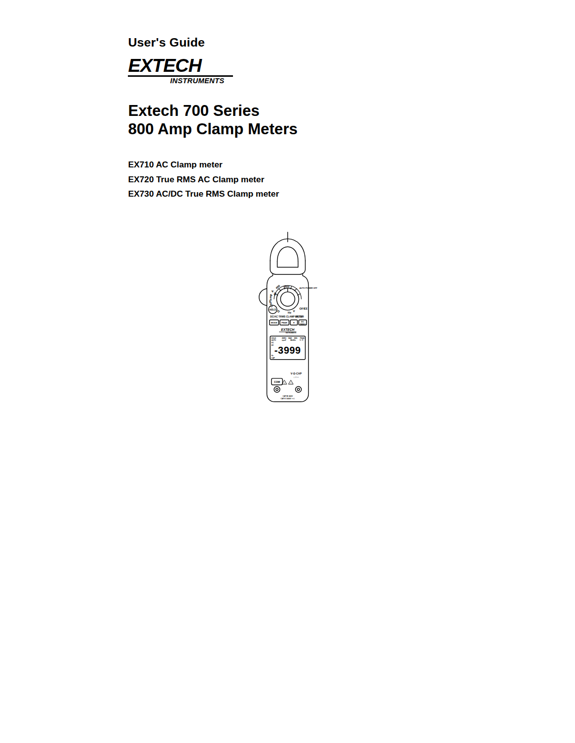User's Guide
EXTECH
INSTRUMENTS
Extech 700 Series
800 Amp Clamp Meters
EX710 AC Clamp meter
EX720 True RMS AC Clamp meter
EX730 AC/DC True RMS Clamp meter
A 400 40 800 Temp CAP Ω Hz V OFF AUTO POWER OFF CE HOLD DC/AC TRMS CLAMP METER EX730 MODE PEAK ☀ DC ZERO EXTECH INSTRUMENTS HOLD AUTO DC AC Hz CAP ZERO MAX MIN PEAK nµmF MkΩHz °C °F -3999 V·Ω·CAP ⎍ • ⎓ COM ! ! CAT Ⅲ 600V CAT Ⅱ 1000V ⎓⎍